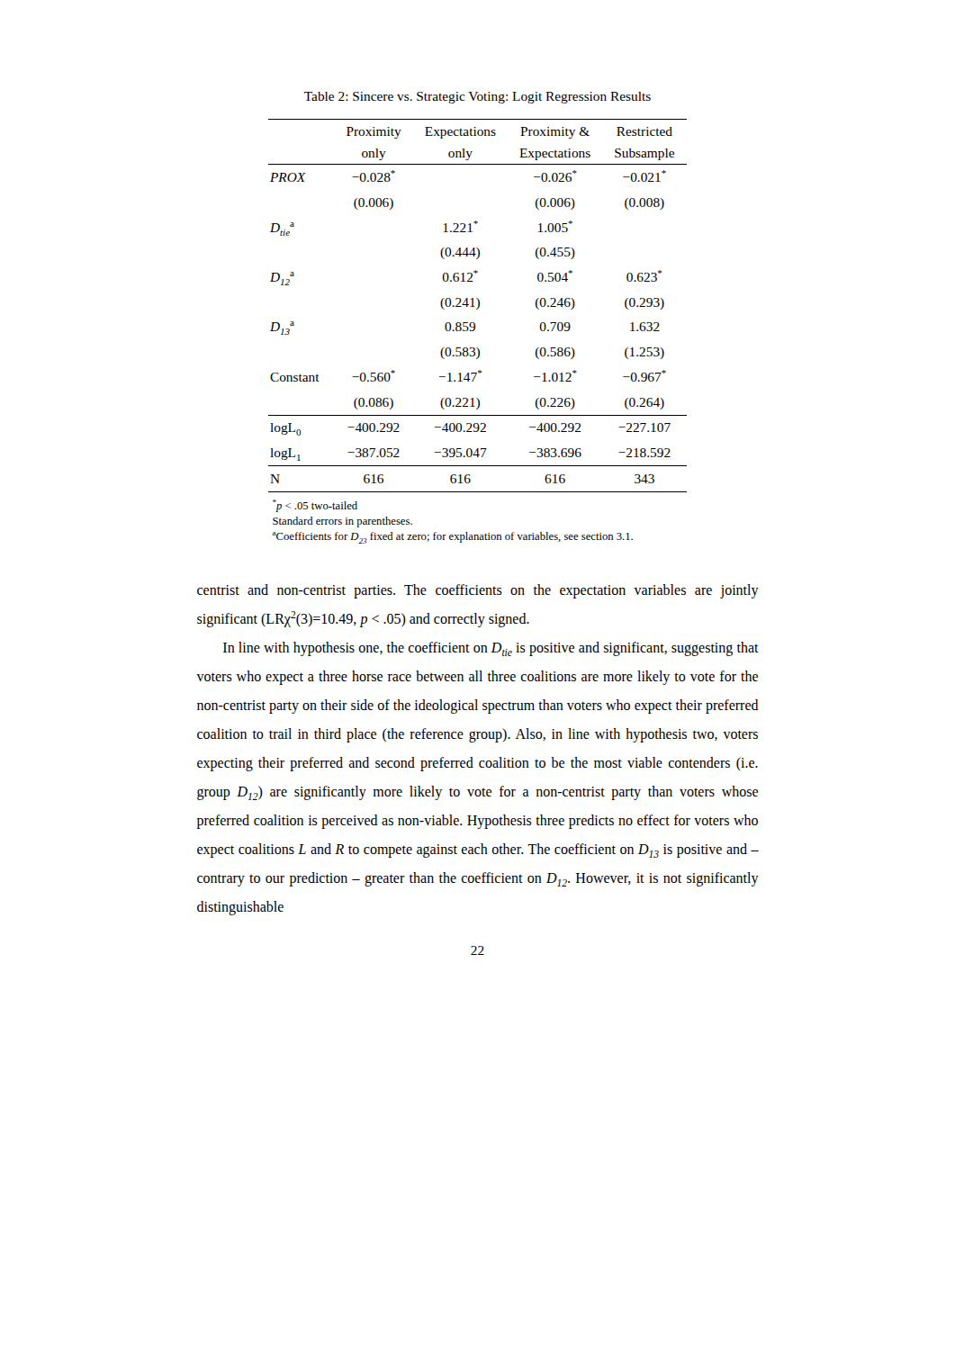Table 2: Sincere vs. Strategic Voting: Logit Regression Results
| | Proximity | Expectations | Proximity & | Restricted |
| --- | --- | --- | --- | --- |
| | only | only | Expectations | Subsample |
| PROX | −0.028 * | | −0.026 * | −0.021 * |
| | (0.006) | | (0.006) | (0.008) |
| D tie a | | 1.221 * | 1.005 * | |
| | | (0.444) | (0.455) | |
| D 12 a | | 0.612 * | 0.504 * | 0.623 * |
| | | (0.241) | (0.246) | (0.293) |
| D 13 a | | 0.859 | 0.709 | 1.632 |
| | | (0.583) | (0.586) | (1.253) |
| Constant | −0.560 * | −1.147 * | −1.012 * | −0.967 * |
| | (0.086) | (0.221) | (0.226) | (0.264) |
| logL 0 | −400.292 | −400.292 | −400.292 | −227.107 |
| logL 1 | −387.052 | −395.047 | −383.696 | −218.592 |
| N | 616 | 616 | 616 | 343 |
*p < .05 two-tailed
Standard errors in parentheses.
aCoefficients for D23 fixed at zero; for explanation of variables, see section 3.1.
centrist and non-centrist parties. The coefficients on the expectation variables are jointly significant (LRχ2(3)=10.49, p < .05) and correctly signed.
In line with hypothesis one, the coefficient on Dtie is positive and significant, suggesting that voters who expect a three horse race between all three coalitions are more likely to vote for the non-centrist party on their side of the ideological spectrum than voters who expect their preferred coalition to trail in third place (the reference group). Also, in line with hypothesis two, voters expecting their preferred and second preferred coalition to be the most viable contenders (i.e. group D12) are significantly more likely to vote for a non-centrist party than voters whose preferred coalition is perceived as non-viable. Hypothesis three predicts no effect for voters who expect coalitions L and R to compete against each other. The coefficient on D13 is positive and – contrary to our prediction – greater than the coefficient on D12. However, it is not significantly distinguishable
22